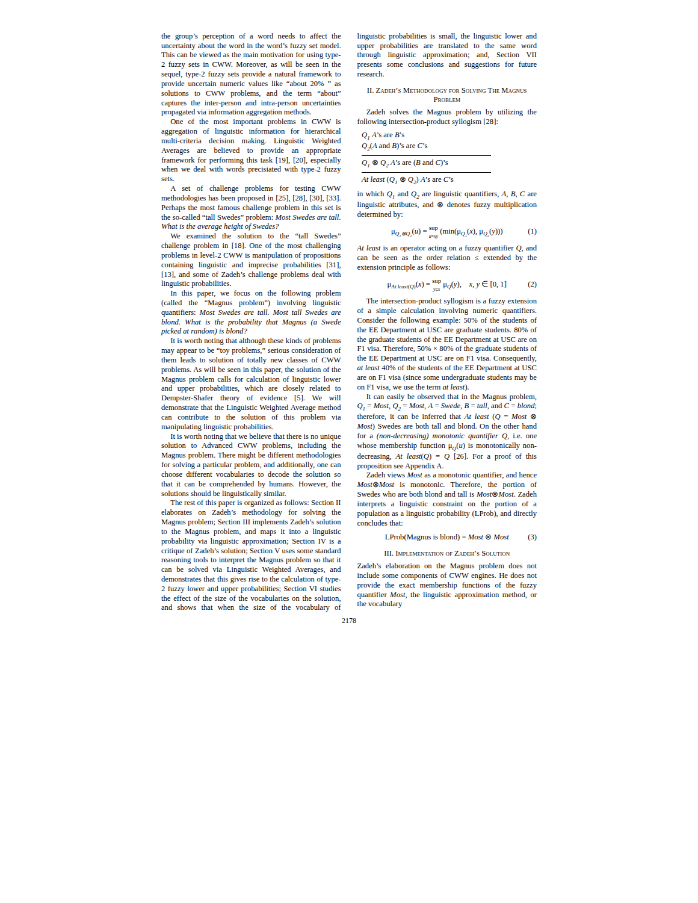the group’s perception of a word needs to affect the uncertainty about the word in the word’s fuzzy set model. This can be viewed as the main motivation for using type-2 fuzzy sets in CWW. Moreover, as will be seen in the sequel, type-2 fuzzy sets provide a natural framework to provide uncertain numeric values like “about 20% ” as solutions to CWW problems, and the term “about” captures the inter-person and intra-person uncertainties propagated via information aggregation methods.
One of the most important problems in CWW is aggregation of linguistic information for hierarchical multi-criteria decision making. Linguistic Weighted Averages are believed to provide an appropriate framework for performing this task [19], [20], especially when we deal with words precisiated with type-2 fuzzy sets.
A set of challenge problems for testing CWW methodologies has been proposed in [25], [28], [30], [33]. Perhaps the most famous challenge problem in this set is the so-called “tall Swedes” problem: Most Swedes are tall. What is the average height of Swedes?
We examined the solution to the “tall Swedes” challenge problem in [18]. One of the most challenging problems in level-2 CWW is manipulation of propositions containing linguistic and imprecise probabilities [31], [13], and some of Zadeh’s challenge problems deal with linguistic probabilities.
In this paper, we focus on the following problem (called the “Magnus problem”) involving linguistic quantifiers: Most Swedes are tall. Most tall Swedes are blond. What is the probability that Magnus (a Swede picked at random) is blond?
It is worth noting that although these kinds of problems may appear to be “toy problems,” serious consideration of them leads to solution of totally new classes of CWW problems. As will be seen in this paper, the solution of the Magnus problem calls for calculation of linguistic lower and upper probabilities, which are closely related to Dempster-Shafer theory of evidence [5]. We will demonstrate that the Linguistic Weighted Average method can contribute to the solution of this problem via manipulating linguistic probabilities.
It is worth noting that we believe that there is no unique solution to Advanced CWW problems, including the Magnus problem. There might be different methodologies for solving a particular problem, and additionally, one can choose different vocabularies to decode the solution so that it can be comprehended by humans. However, the solutions should be linguistically similar.
The rest of this paper is organized as follows: Section II elaborates on Zadeh’s methodology for solving the Magnus problem; Section III implements Zadeh’s solution to the Magnus problem, and maps it into a linguistic probability via linguistic approximation; Section IV is a critique of Zadeh’s solution; Section V uses some standard reasoning tools to interpret the Magnus problem so that it can be solved via Linguistic Weighted Averages, and demonstrates that this gives rise to the calculation of type-2 fuzzy lower and upper probabilities; Section VI studies the effect of the size of the vocabularies on the solution, and shows that when the size of the vocabulary of linguistic probabilities is small, the linguistic lower and upper probabilities are translated to the same word through linguistic approximation; and, Section VII presents some conclusions and suggestions for future research.
II. Zadeh’s Methodology for Solving The Magnus Problem
Zadeh solves the Magnus problem by utilizing the following intersection-product syllogism [28]:
Q1 A’s are B’s
Q2(A and B)’s are C’s
Q1 ⊗ Q2 A’s are (B and C)’s
At least (Q1 ⊗ Q2) A’s are C’s
in which Q1 and Q2 are linguistic quantifiers, A, B, C are linguistic attributes, and ⊗ denotes fuzzy multiplication determined by:
μQ1⊗Q2(u) = sup
u=xy (min(μQ1(x), μQ2(y))) (1)
At least is an operator acting on a fuzzy quantifier Q, and can be seen as the order relation ≤ extended by the extension principle as follows:
μAt least(Q)(x) = sup
y≤x μQ(y), x, y ∈ [0, 1] (2)
The intersection-product syllogism is a fuzzy extension of a simple calculation involving numeric quantifiers. Consider the following example: 50% of the students of the EE Department at USC are graduate students. 80% of the graduate students of the EE Department at USC are on F1 visa. Therefore, 50% × 80% of the graduate students of the EE Department at USC are on F1 visa. Consequently, at least 40% of the students of the EE Department at USC are on F1 visa (since some undergraduate students may be on F1 visa, we use the term at least).
It can easily be observed that in the Magnus problem, Q1 = Most, Q2 = Most, A = Swede, B = tall, and C = blond; therefore, it can be inferred that At least (Q = Most ⊗ Most) Swedes are both tall and blond. On the other hand for a (non-decreasing) monotonic quantifier Q, i.e. one whose membership function μQ(u) is monotonically non-decreasing, At least(Q) = Q [26]. For a proof of this proposition see Appendix A.
Zadeh views Most as a monotonic quantifier, and hence Most⊗Most is monotonic. Therefore, the portion of Swedes who are both blond and tall is Most⊗Most. Zadeh interprets a linguistic constraint on the portion of a population as a linguistic probability (LProb), and directly concludes that:
LProb(Magnus is blond) = Most ⊗ Most (3)
III. Implementation of Zadeh’s Solution
Zadeh’s elaboration on the Magnus problem does not include some components of CWW engines. He does not provide the exact membership functions of the fuzzy quantifier Most, the linguistic approximation method, or the vocabulary
2178